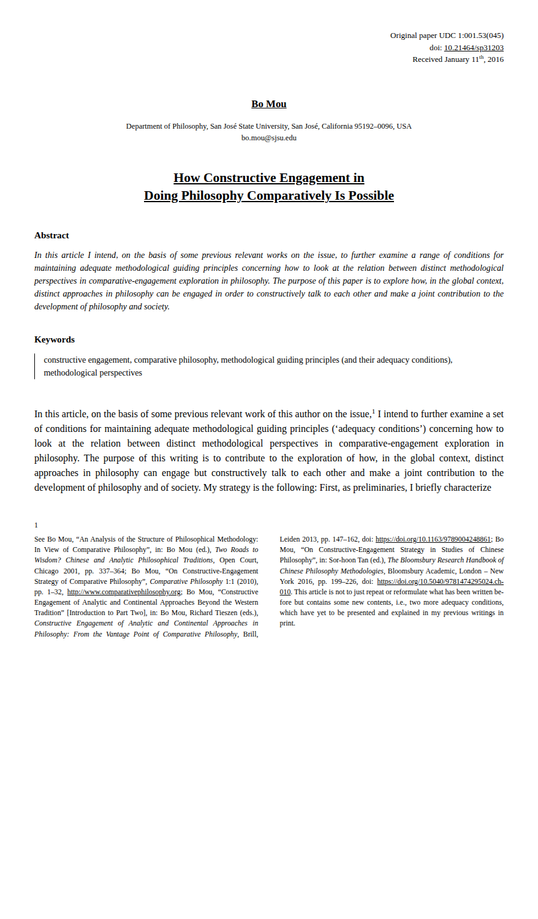Original paper UDC 1:001.53(045)
doi: 10.21464/sp31203
Received January 11th, 2016
Bo Mou
Department of Philosophy, San José State University, San José, California 95192–0096, USA
bo.mou@sjsu.edu
How Constructive Engagement in Doing Philosophy Comparatively Is Possible
Abstract
In this article I intend, on the basis of some previous relevant works on the issue, to further examine a range of conditions for maintaining adequate methodological guiding principles concerning how to look at the relation between distinct methodological perspectives in comparative-engagement exploration in philosophy. The purpose of this paper is to explore how, in the global context, distinct approaches in philosophy can be engaged in order to constructively talk to each other and make a joint contribution to the development of philosophy and society.
Keywords
constructive engagement, comparative philosophy, methodological guiding principles (and their adequacy conditions), methodological perspectives
In this article, on the basis of some previous relevant work of this author on the issue,1 I intend to further examine a set of conditions for maintaining adequate methodological guiding principles (‘adequacy conditions’) concerning how to look at the relation between distinct methodological perspectives in comparative-engagement exploration in philosophy. The purpose of this writing is to contribute to the exploration of how, in the global context, distinct approaches in philosophy can engage but constructively talk to each other and make a joint contribution to the development of philosophy and of society. My strategy is the following: First, as preliminaries, I briefly characterize
1
See Bo Mou, “An Analysis of the Structure of Philosophical Methodology: In View of Comparative Philosophy”, in: Bo Mou (ed.), Two Roads to Wisdom? Chinese and Analytic Philosophical Traditions, Open Court, Chicago 2001, pp. 337–364; Bo Mou, “On Constructive-Engagement Strategy of Comparative Philosophy”, Comparative Philosophy 1:1 (2010), pp. 1–32, http://www.comparativephilosophy.org; Bo Mou, “Constructive Engagement of Analytic and Continental Approaches Beyond the Western Tradition” [Introduction to Part Two], in: Bo Mou, Richard Tieszen (eds.), Constructive Engagement of Analytic and Continental Approaches in Philosophy: From the Vantage Point of Comparative Philosophy, Brill, Leiden 2013, pp. 147–162, doi: https://doi.org/10.1163/9789004248861; Bo Mou, “On Constructive-Engagement Strategy in Studies of Chinese Philosophy”, in: Sor-hoon Tan (ed.), The Bloomsbury Research Handbook of Chinese Philosophy Methodologies, Bloomsbury Academic, London – New York 2016, pp. 199–226, doi: https://doi.org/10.5040/9781474295024.ch-010. This article is not to just repeat or reformulate what has been written before but contains some new contents, i.e., two more adequacy conditions, which have yet to be presented and explained in my previous writings in print.